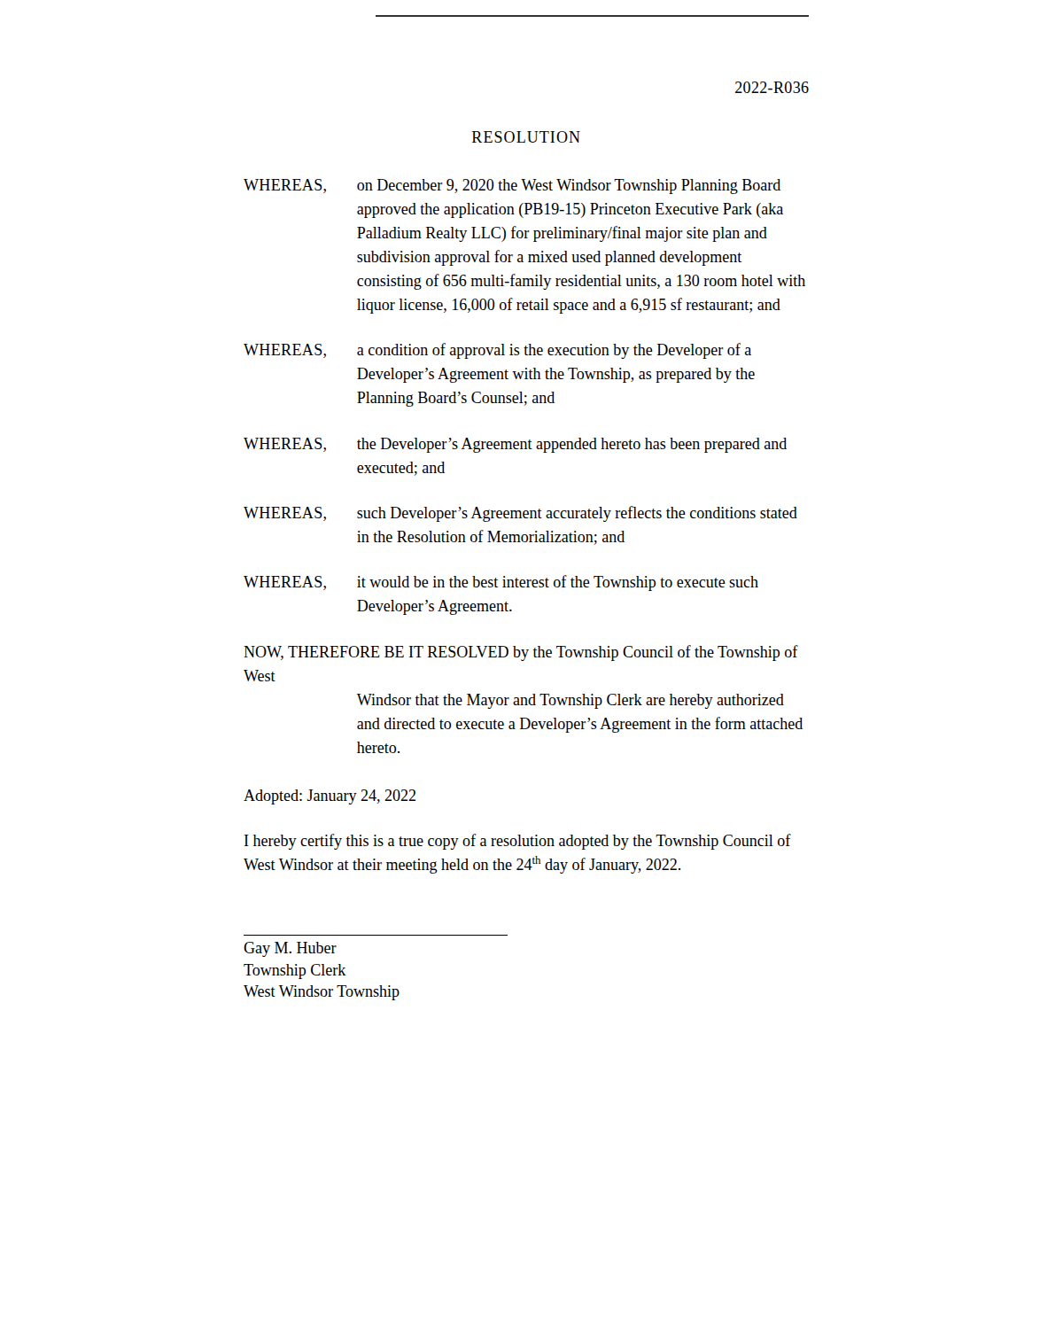2022-R036
RESOLUTION
Whereas,
on December 9, 2020 the West Windsor Township Planning Board approved the application (PB19-15) Princeton Executive Park (aka Palladium Realty LLC) for preliminary/final major site plan and subdivision approval for a mixed used planned development consisting of 656 multi-family residential units, a 130 room hotel with liquor license, 16,000 of retail space and a 6,915 sf restaurant; and
Whereas,
a condition of approval is the execution by the Developer of a Developer’s Agreement with the Township, as prepared by the Planning Board’s Counsel; and
Whereas,
the Developer’s Agreement appended hereto has been prepared and executed; and
Whereas,
such Developer’s Agreement accurately reflects the conditions stated in the Resolution of Memorialization; and
Whereas,
it would be in the best interest of the Township to execute such Developer’s Agreement.
Now, therefore be it resolved by the Township Council of the Township of West Windsor that the Mayor and Township Clerk are hereby authorized and directed to execute a Developer’s Agreement in the form attached hereto.
Adopted: January 24, 2022
I hereby certify this is a true copy of a resolution adopted by the Township Council of West Windsor at their meeting held on the 24th day of January, 2022.
Gay M. Huber
Township Clerk
West Windsor Township